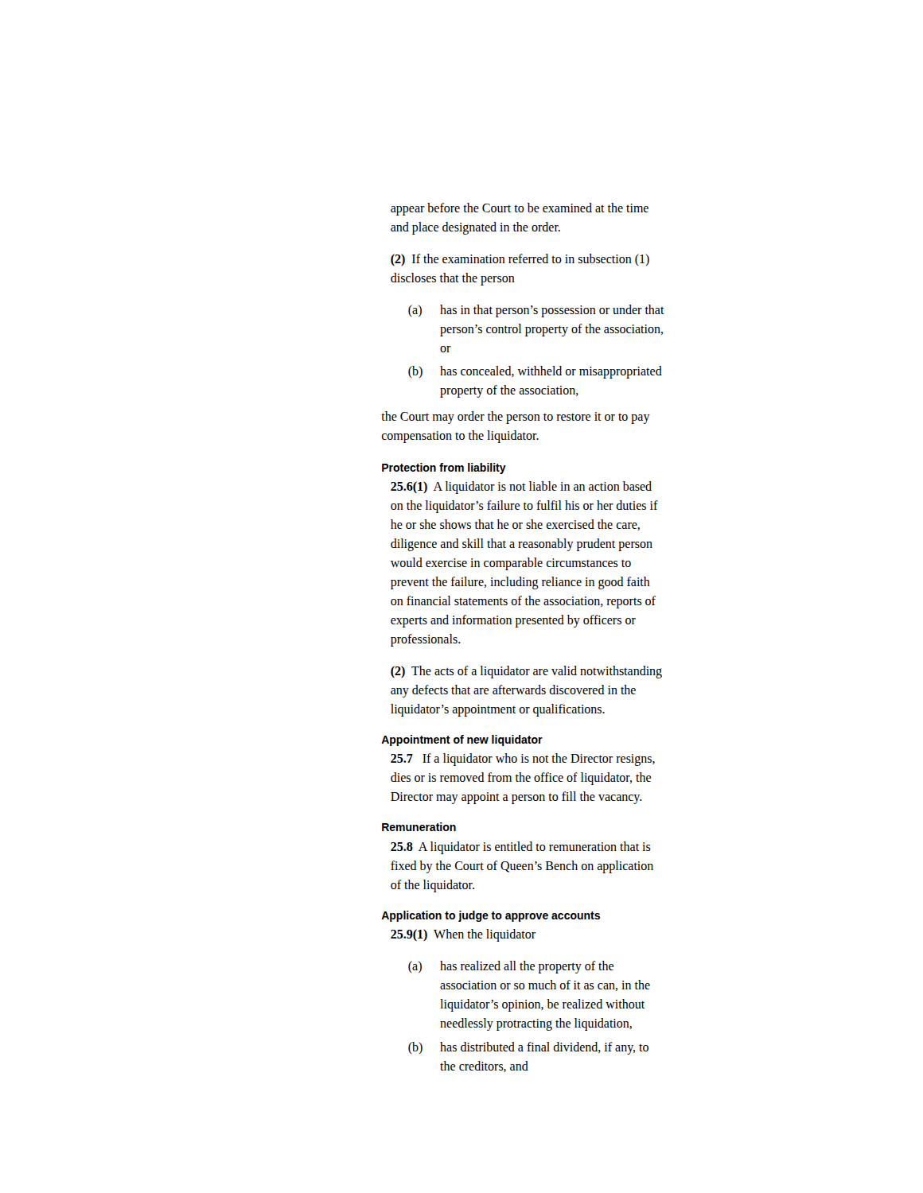appear before the Court to be examined at the time and place designated in the order.
(2) If the examination referred to in subsection (1) discloses that the person
(a)
has in that person’s possession or under that person’s control property of the association, or
(b)
has concealed, withheld or misappropriated property of the association,
the Court may order the person to restore it or to pay compensation to the liquidator.
Protection from liability
25.6(1) A liquidator is not liable in an action based on the liquidator’s failure to fulfil his or her duties if he or she shows that he or she exercised the care, diligence and skill that a reasonably prudent person would exercise in comparable circumstances to prevent the failure, including reliance in good faith on financial statements of the association, reports of experts and information presented by officers or professionals.
(2) The acts of a liquidator are valid notwithstanding any defects that are afterwards discovered in the liquidator’s appointment or qualifications.
Appointment of new liquidator
25.7 If a liquidator who is not the Director resigns, dies or is removed from the office of liquidator, the Director may appoint a person to fill the vacancy.
Remuneration
25.8 A liquidator is entitled to remuneration that is fixed by the Court of Queen’s Bench on application of the liquidator.
Application to judge to approve accounts
25.9(1) When the liquidator
(a)
has realized all the property of the association or so much of it as can, in the liquidator’s opinion, be realized without needlessly protracting the liquidation,
(b)
has distributed a final dividend, if any, to the creditors, and